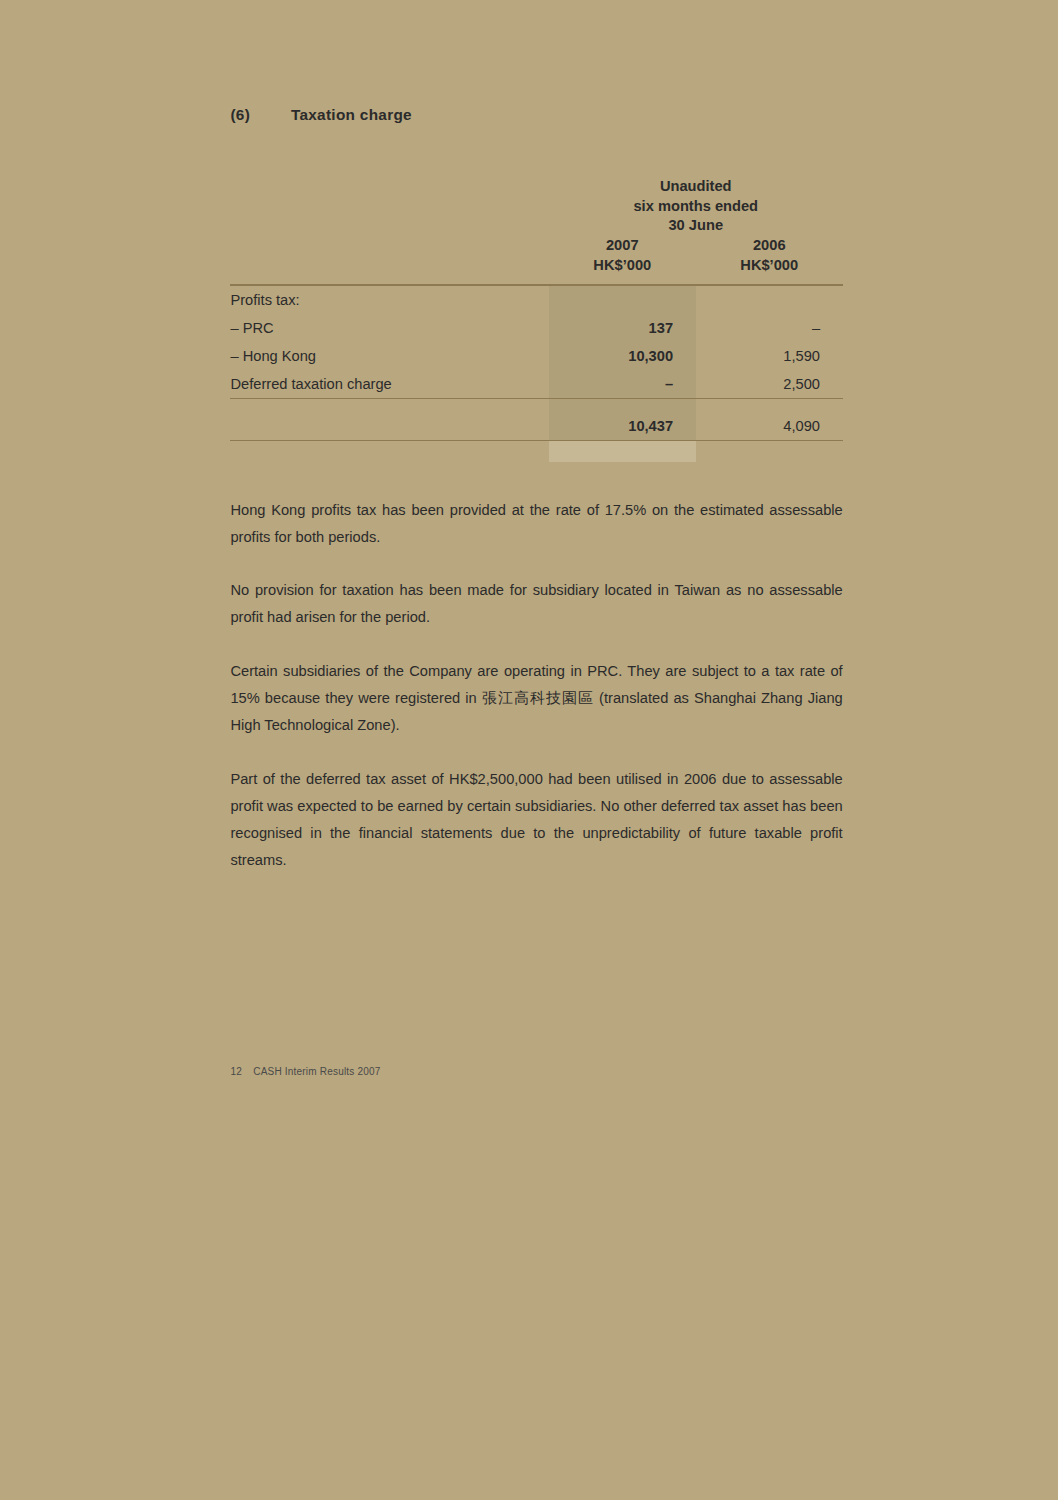(6)
Taxation charge
| | Unaudited six months ended 30 June |
| --- | --- |
| | 2007 | 2006 |
| | HK$’000 | HK$’000 |
| Profits tax: | | |
| – PRC | 137 | – |
| – Hong Kong | 10,300 | 1,590 |
| Deferred taxation charge | – | 2,500 |
| | 10,437 | 4,090 |
Hong Kong profits tax has been provided at the rate of 17.5% on the estimated assessable profits for both periods.
No provision for taxation has been made for subsidiary located in Taiwan as no assessable profit had arisen for the period.
Certain subsidiaries of the Company are operating in PRC. They are subject to a tax rate of 15% because they were registered in 張江高科技園區 (translated as Shanghai Zhang Jiang High Technological Zone).
Part of the deferred tax asset of HK$2,500,000 had been utilised in 2006 due to assessable profit was expected to be earned by certain subsidiaries. No other deferred tax asset has been recognised in the financial statements due to the unpredictability of future taxable profit streams.
12 CASH Interim Results 2007